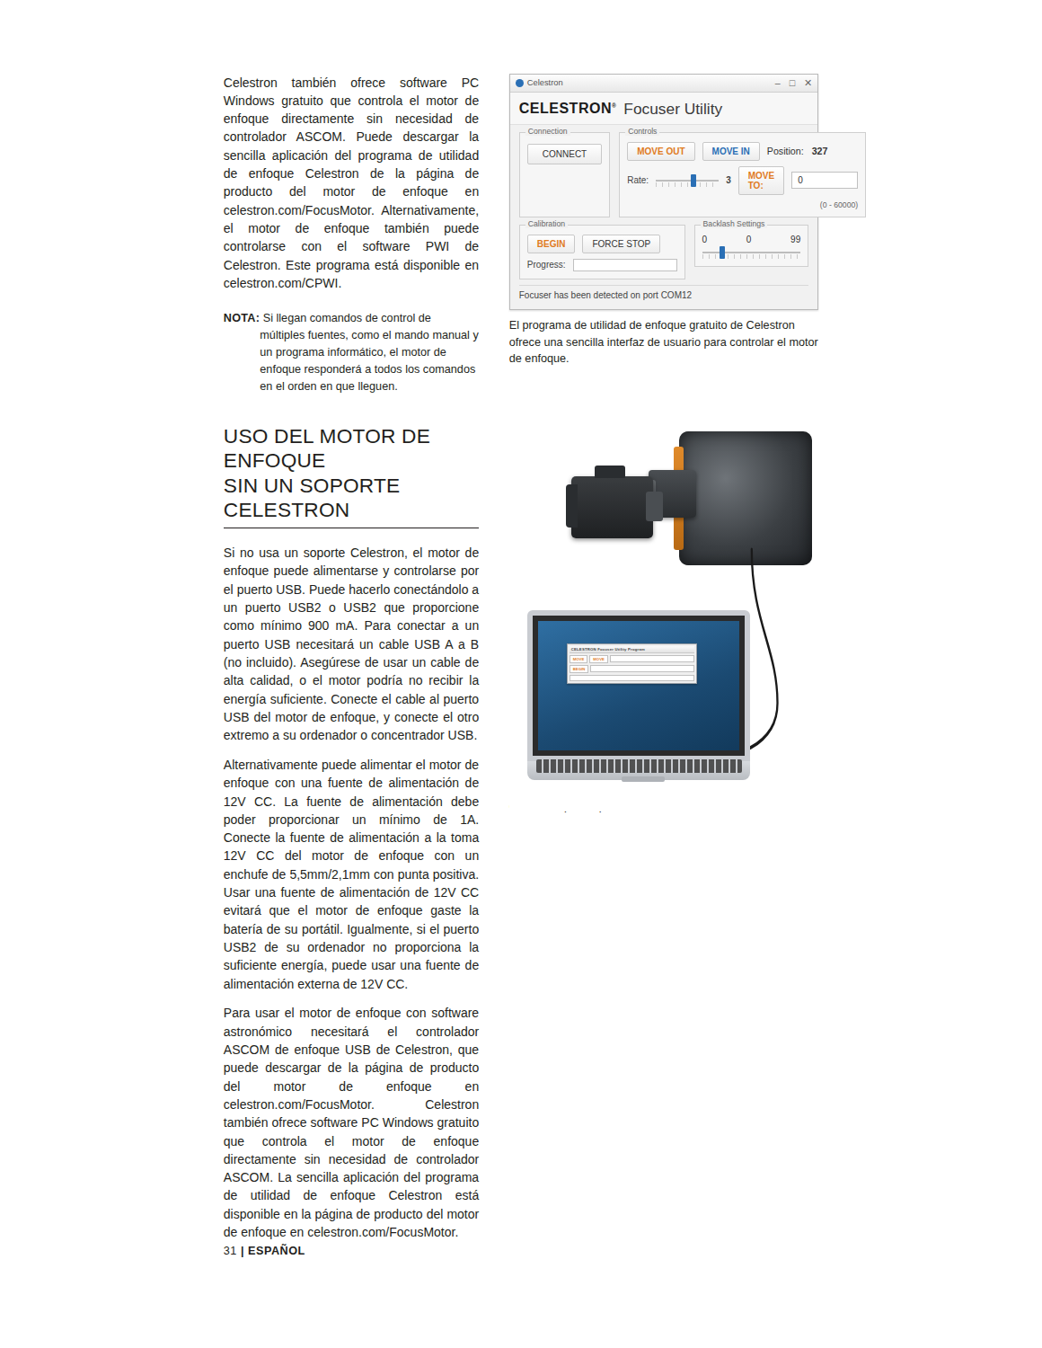Celestron también ofrece software PC Windows gratuito que controla el motor de enfoque directamente sin necesidad de controlador ASCOM. Puede descargar la sencilla aplicación del programa de utilidad de enfoque Celestron de la página de producto del motor de enfoque en celestron.com/FocusMotor. Alternativamente, el motor de enfoque también puede controlarse con el software PWI de Celestron. Este programa está disponible en celestron.com/CPWI.
NOTA: Si llegan comandos de control de múltiples fuentes, como el mando manual y un programa informático, el motor de enfoque responderá a todos los comandos en el orden en que lleguen.
Uso del motor de enfoque
sin un soporte Celestron
Si no usa un soporte Celestron, el motor de enfoque puede alimentarse y controlarse por el puerto USB. Puede hacerlo conectándolo a un puerto USB2 o USB2 que proporcione como mínimo 900 mA. Para conectar a un puerto USB necesitará un cable USB A a B (no incluido). Asegúrese de usar un cable de alta calidad, o el motor podría no recibir la energía suficiente. Conecte el cable al puerto USB del motor de enfoque, y conecte el otro extremo a su ordenador o concentrador USB.
Alternativamente puede alimentar el motor de enfoque con una fuente de alimentación de 12V CC. La fuente de alimentación debe poder proporcionar un mínimo de 1A. Conecte la fuente de alimentación a la toma 12V CC del motor de enfoque con un enchufe de 5,5mm/2,1mm con punta positiva. Usar una fuente de alimentación de 12V CC evitará que el motor de enfoque gaste la batería de su portátil. Igualmente, si el puerto USB2 de su ordenador no proporciona la suficiente energía, puede usar una fuente de alimentación externa de 12V CC.
Para usar el motor de enfoque con software astronómico necesitará el controlador ASCOM de enfoque USB de Celestron, que puede descargar de la página de producto del motor de enfoque en celestron.com/FocusMotor. Celestron también ofrece software PC Windows gratuito que controla el motor de enfoque directamente sin necesidad de controlador ASCOM. La sencilla aplicación del programa de utilidad de enfoque Celestron está disponible en la página de producto del motor de enfoque en celestron.com/FocusMotor.
Celestron
–□✕
CELESTRON®
Focuser Utility
Connection
CONNECT
Controls
MOVE OUT MOVE IN Position: 327
Rate:
3 MOVE TO: 0
(0 - 60000)
Calibration
BEGIN FORCE STOP
Progress:
Backlash Settings
0099
Focuser has been detected on port COM12
El programa de utilidad de enfoque gratuito de Celestron ofrece una sencilla interfaz de usuario para controlar el motor de enfoque.
CELESTRON Focuser Utility Program
MOVE MOVE
BEGIN
Motor de enfoque controlado directamente desde el ordenador por su puerto USB.
31 | ESPAÑOL